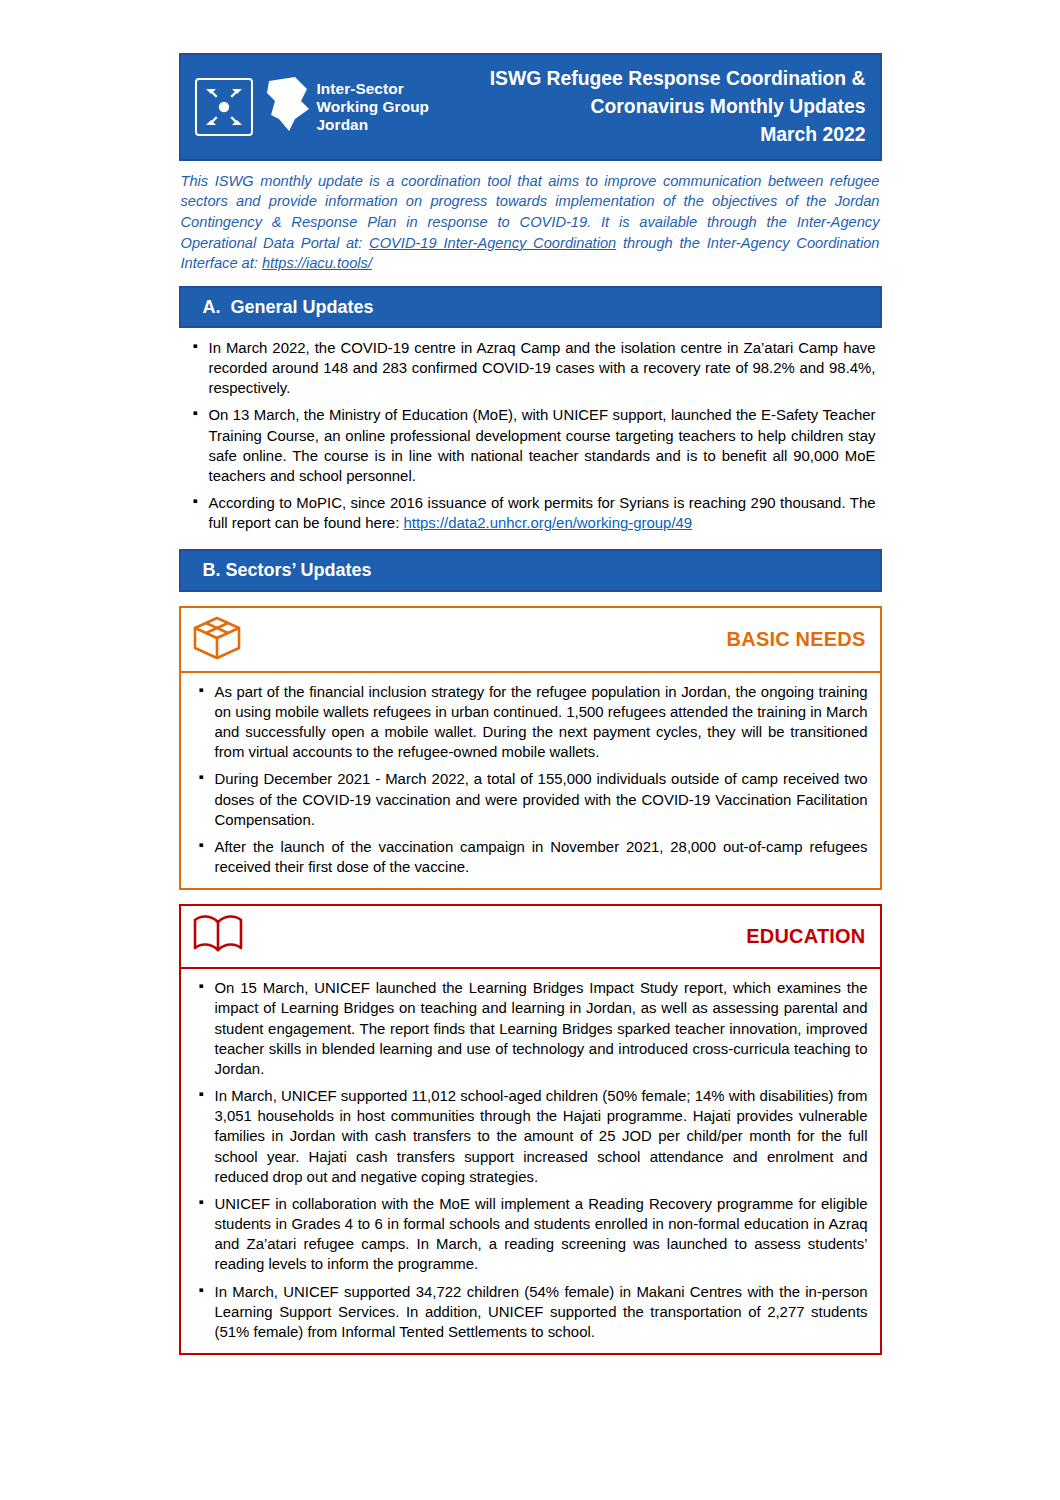Inter-Sector
Working Group
Jordan
ISWG Refugee Response Coordination &
Coronavirus Monthly Updates
March 2022
This ISWG monthly update is a coordination tool that aims to improve communication between refugee sectors and provide information on progress towards implementation of the objectives of the Jordan Contingency & Response Plan in response to COVID-19. It is available through the Inter-Agency Operational Data Portal at: COVID-19 Inter-Agency Coordination through the Inter-Agency Coordination Interface at: https://iacu.tools/
A. General Updates
In March 2022, the COVID-19 centre in Azraq Camp and the isolation centre in Za’atari Camp have recorded around 148 and 283 confirmed COVID-19 cases with a recovery rate of 98.2% and 98.4%, respectively.
On 13 March, the Ministry of Education (MoE), with UNICEF support, launched the E-Safety Teacher Training Course, an online professional development course targeting teachers to help children stay safe online. The course is in line with national teacher standards and is to benefit all 90,000 MoE teachers and school personnel.
According to MoPIC, since 2016 issuance of work permits for Syrians is reaching 290 thousand. The full report can be found here: https://data2.unhcr.org/en/working-group/49
B. Sectors’ Updates
BASIC NEEDS
As part of the financial inclusion strategy for the refugee population in Jordan, the ongoing training on using mobile wallets refugees in urban continued. 1,500 refugees attended the training in March and successfully open a mobile wallet. During the next payment cycles, they will be transitioned from virtual accounts to the refugee-owned mobile wallets.
During December 2021 - March 2022, a total of 155,000 individuals outside of camp received two doses of the COVID-19 vaccination and were provided with the COVID-19 Vaccination Facilitation Compensation.
After the launch of the vaccination campaign in November 2021, 28,000 out-of-camp refugees received their first dose of the vaccine.
EDUCATION
On 15 March, UNICEF launched the Learning Bridges Impact Study report, which examines the impact of Learning Bridges on teaching and learning in Jordan, as well as assessing parental and student engagement. The report finds that Learning Bridges sparked teacher innovation, improved teacher skills in blended learning and use of technology and introduced cross-curricula teaching to Jordan.
In March, UNICEF supported 11,012 school-aged children (50% female; 14% with disabilities) from 3,051 households in host communities through the Hajati programme. Hajati provides vulnerable families in Jordan with cash transfers to the amount of 25 JOD per child/per month for the full school year. Hajati cash transfers support increased school attendance and enrolment and reduced drop out and negative coping strategies.
UNICEF in collaboration with the MoE will implement a Reading Recovery programme for eligible students in Grades 4 to 6 in formal schools and students enrolled in non-formal education in Azraq and Za’atari refugee camps. In March, a reading screening was launched to assess students’ reading levels to inform the programme.
In March, UNICEF supported 34,722 children (54% female) in Makani Centres with the in-person Learning Support Services. In addition, UNICEF supported the transportation of 2,277 students (51% female) from Informal Tented Settlements to school.